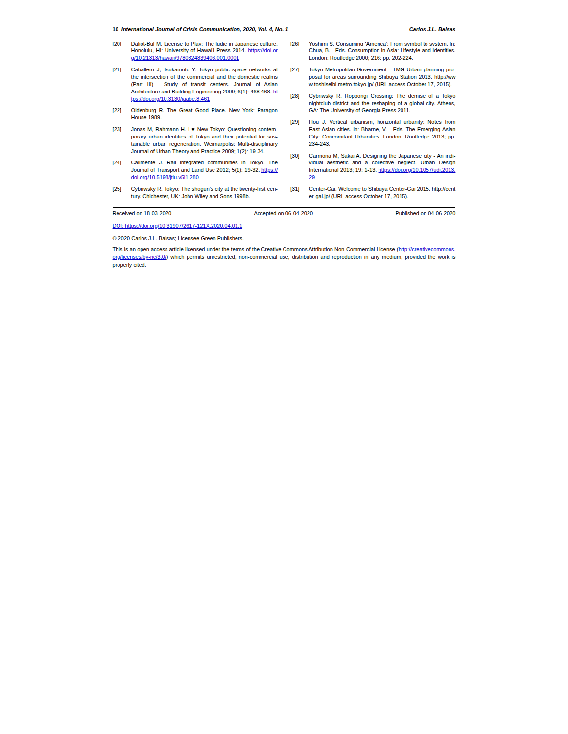10 International Journal of Crisis Communication, 2020, Vol. 4, No. 1
Carlos J.L. Balsas
[20] Daliot-Bul M. License to Play: The ludic in Japanese culture. Honolulu, HI: University of Hawai‘i Press 2014. https://doi.org/10.21313/hawaii/9780824839406.001.0001
[21] Caballero J, Tsukamoto Y. Tokyo public space networks at the intersection of the commercial and the domestic realms (Part III) - Study of transit centers. Journal of Asian Architecture and Building Engineering 2009; 6(1): 468-468. https://doi.org/10.3130/jaabe.8.461
[22] Oldenburg R. The Great Good Place. New York: Paragon House 1989.
[23] Jonas M, Rahmann H. I ♥ New Tokyo: Questioning contemporary urban identities of Tokyo and their potential for sustainable urban regeneration. Weimarpolis: Multi-disciplinary Journal of Urban Theory and Practice 2009; 1(2): 19-34.
[24] Calimente J. Rail integrated communities in Tokyo. The Journal of Transport and Land Use 2012; 5(1): 19-32. https://doi.org/10.5198/jtlu.v5i1.280
[25] Cybriwsky R. Tokyo: The shogun’s city at the twenty-first century. Chichester, UK: John Wiley and Sons 1998b.
[26] Yoshimi S. Consuming ‘America’: From symbol to system. In: Chua, B. - Eds. Consumption in Asia: Lifestyle and Identities. London: Routledge 2000; 216: pp. 202-224.
[27] Tokyo Metropolitan Government - TMG Urban planning proposal for areas surrounding Shibuya Station 2013. http://www.toshiseibi.metro.tokyo.jp/ (URL access October 17, 2015).
[28] Cybriwsky R. Roppongi Crossing: The demise of a Tokyo nightclub district and the reshaping of a global city. Athens, GA: The University of Georgia Press 2011.
[29] Hou J. Vertical urbanism, horizontal urbanity: Notes from East Asian cities. In: Bharne, V. - Eds. The Emerging Asian City: Concomitant Urbanities. London: Routledge 2013; pp. 234-243.
[30] Carmona M, Sakai A. Designing the Japanese city - An individual aesthetic and a collective neglect. Urban Design International 2013; 19: 1-13. https://doi.org/10.1057/udi.2013.29
[31] Center-Gai. Welcome to Shibuya Center-Gai 2015. http://center-gai.jp/ (URL access October 17, 2015).
Received on 18-03-2020
Accepted on 06-04-2020
Published on 04-06-2020
DOI: https://doi.org/10.31907/2617-121X.2020.04.01.1
© 2020 Carlos J.L. Balsas; Licensee Green Publishers.
This is an open access article licensed under the terms of the Creative Commons Attribution Non-Commercial License (http://creativecommons.org/licenses/by-nc/3.0/) which permits unrestricted, non-commercial use, distribution and reproduction in any medium, provided the work is properly cited.